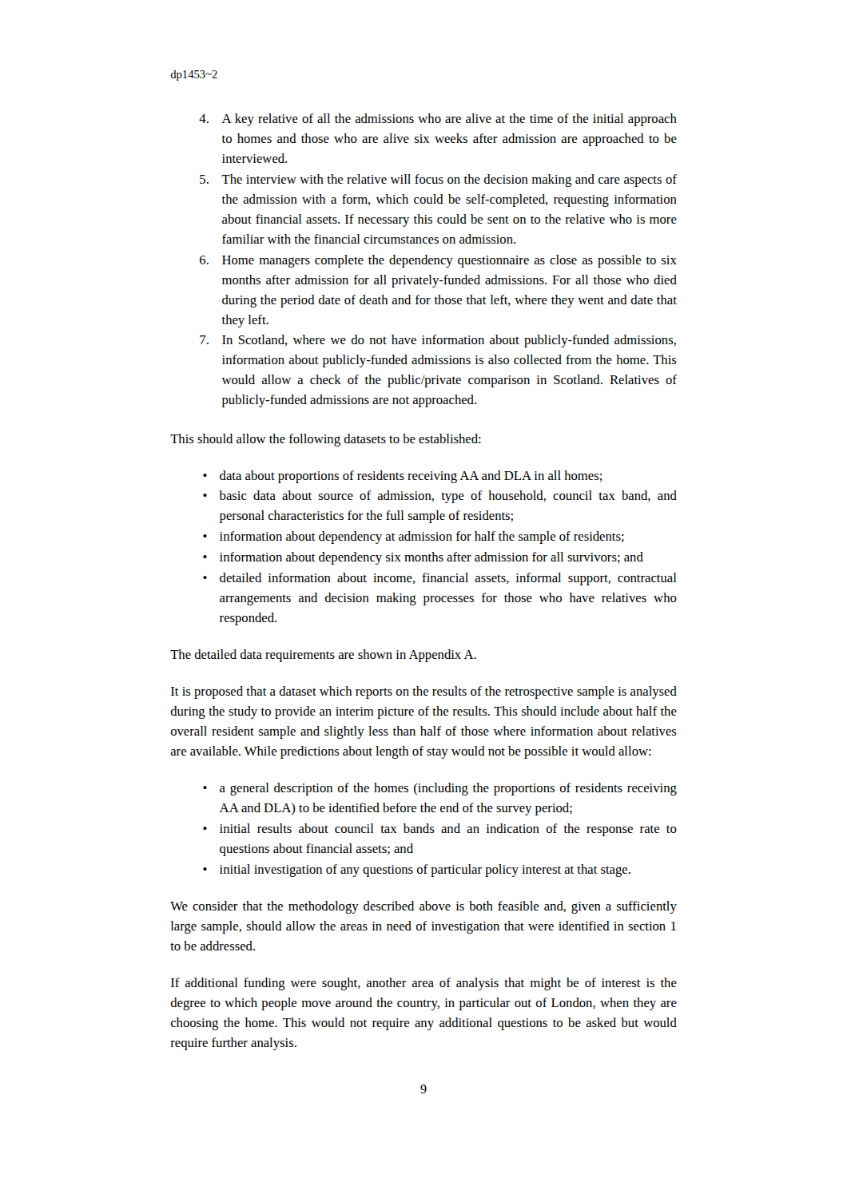dp1453~2
A key relative of all the admissions who are alive at the time of the initial approach to homes and those who are alive six weeks after admission are approached to be interviewed.
The interview with the relative will focus on the decision making and care aspects of the admission with a form, which could be self-completed, requesting information about financial assets. If necessary this could be sent on to the relative who is more familiar with the financial circumstances on admission.
Home managers complete the dependency questionnaire as close as possible to six months after admission for all privately-funded admissions. For all those who died during the period date of death and for those that left, where they went and date that they left.
In Scotland, where we do not have information about publicly-funded admissions, information about publicly-funded admissions is also collected from the home. This would allow a check of the public/private comparison in Scotland. Relatives of publicly-funded admissions are not approached.
This should allow the following datasets to be established:
data about proportions of residents receiving AA and DLA in all homes;
basic data about source of admission, type of household, council tax band, and personal characteristics for the full sample of residents;
information about dependency at admission for half the sample of residents;
information about dependency six months after admission for all survivors; and
detailed information about income, financial assets, informal support, contractual arrangements and decision making processes for those who have relatives who responded.
The detailed data requirements are shown in Appendix A.
It is proposed that a dataset which reports on the results of the retrospective sample is analysed during the study to provide an interim picture of the results. This should include about half the overall resident sample and slightly less than half of those where information about relatives are available. While predictions about length of stay would not be possible it would allow:
a general description of the homes (including the proportions of residents receiving AA and DLA) to be identified before the end of the survey period;
initial results about council tax bands and an indication of the response rate to questions about financial assets; and
initial investigation of any questions of particular policy interest at that stage.
We consider that the methodology described above is both feasible and, given a sufficiently large sample, should allow the areas in need of investigation that were identified in section 1 to be addressed.
If additional funding were sought, another area of analysis that might be of interest is the degree to which people move around the country, in particular out of London, when they are choosing the home. This would not require any additional questions to be asked but would require further analysis.
9